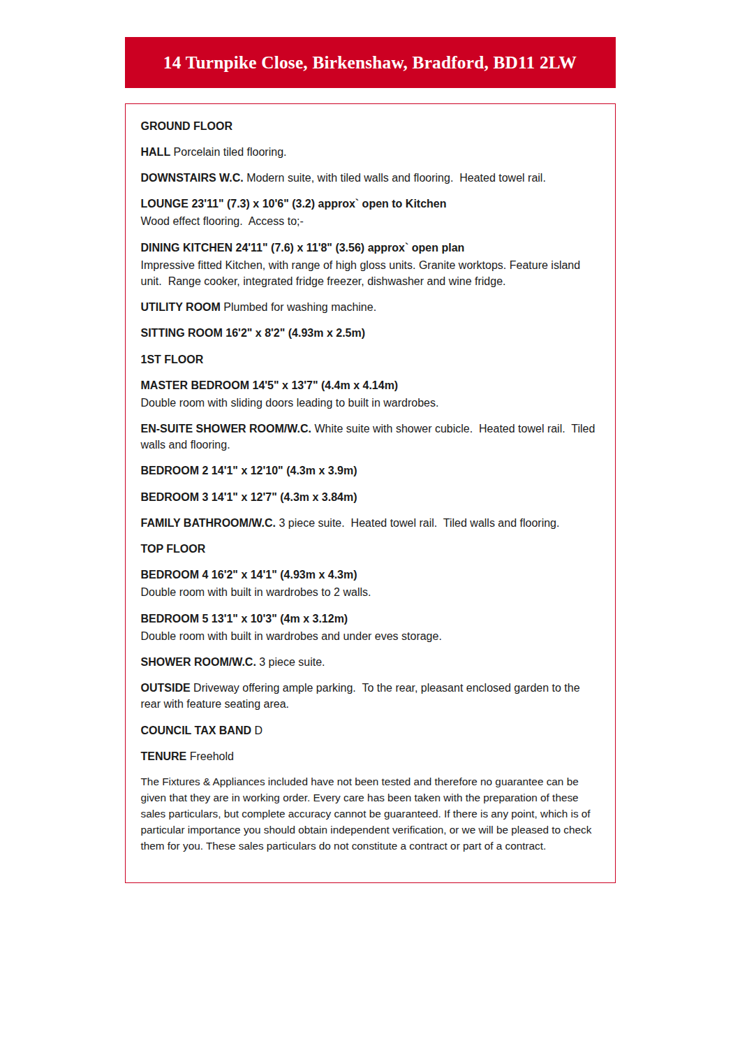14 Turnpike Close, Birkenshaw, Bradford, BD11 2LW
GROUND FLOOR
HALL Porcelain tiled flooring.
DOWNSTAIRS W.C. Modern suite, with tiled walls and flooring. Heated towel rail.
LOUNGE 23'11" (7.3) x 10'6" (3.2) approx` open to Kitchen
Wood effect flooring. Access to;-
DINING KITCHEN 24'11" (7.6) x 11'8" (3.56) approx` open plan
Impressive fitted Kitchen, with range of high gloss units. Granite worktops. Feature island unit. Range cooker, integrated fridge freezer, dishwasher and wine fridge.
UTILITY ROOM Plumbed for washing machine.
SITTING ROOM 16'2" x 8'2" (4.93m x 2.5m)
1ST FLOOR
MASTER BEDROOM 14'5" x 13'7" (4.4m x 4.14m)
Double room with sliding doors leading to built in wardrobes.
EN-SUITE SHOWER ROOM/W.C. White suite with shower cubicle. Heated towel rail. Tiled walls and flooring.
BEDROOM 2 14'1" x 12'10" (4.3m x 3.9m)
BEDROOM 3 14'1" x 12'7" (4.3m x 3.84m)
FAMILY BATHROOM/W.C. 3 piece suite. Heated towel rail. Tiled walls and flooring.
TOP FLOOR
BEDROOM 4 16'2" x 14'1" (4.93m x 4.3m)
Double room with built in wardrobes to 2 walls.
BEDROOM 5 13'1" x 10'3" (4m x 3.12m)
Double room with built in wardrobes and under eves storage.
SHOWER ROOM/W.C. 3 piece suite.
OUTSIDE Driveway offering ample parking. To the rear, pleasant enclosed garden to the rear with feature seating area.
COUNCIL TAX BAND D
TENURE Freehold
The Fixtures & Appliances included have not been tested and therefore no guarantee can be given that they are in working order. Every care has been taken with the preparation of these sales particulars, but complete accuracy cannot be guaranteed. If there is any point, which is of particular importance you should obtain independent verification, or we will be pleased to check them for you. These sales particulars do not constitute a contract or part of a contract.